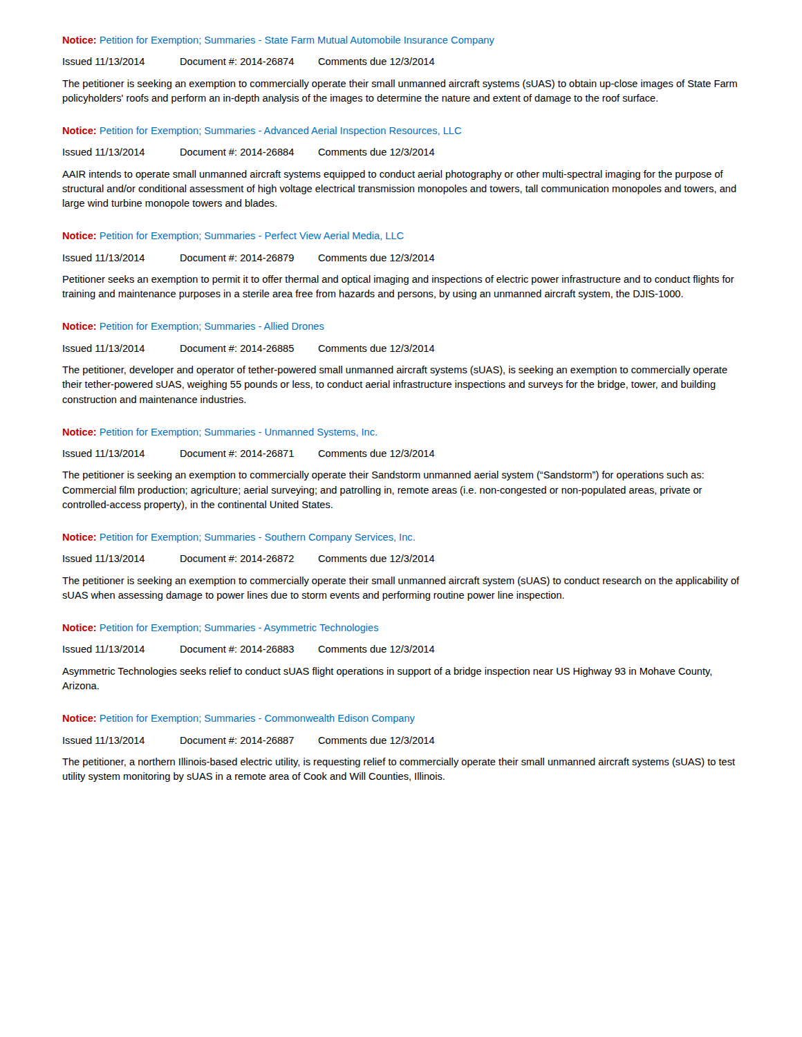Notice: Petition for Exemption; Summaries - State Farm Mutual Automobile Insurance Company
Issued 11/13/2014 Document #: 2014-26874 Comments due 12/3/2014
The petitioner is seeking an exemption to commercially operate their small unmanned aircraft systems (sUAS) to obtain up-close images of State Farm policyholders' roofs and perform an in-depth analysis of the images to determine the nature and extent of damage to the roof surface.
Notice: Petition for Exemption; Summaries - Advanced Aerial Inspection Resources, LLC
Issued 11/13/2014 Document #: 2014-26884 Comments due 12/3/2014
AAIR intends to operate small unmanned aircraft systems equipped to conduct aerial photography or other multi-spectral imaging for the purpose of structural and/or conditional assessment of high voltage electrical transmission monopoles and towers, tall communication monopoles and towers, and large wind turbine monopole towers and blades.
Notice: Petition for Exemption; Summaries - Perfect View Aerial Media, LLC
Issued 11/13/2014 Document #: 2014-26879 Comments due 12/3/2014
Petitioner seeks an exemption to permit it to offer thermal and optical imaging and inspections of electric power infrastructure and to conduct flights for training and maintenance purposes in a sterile area free from hazards and persons, by using an unmanned aircraft system, the DJIS-1000.
Notice: Petition for Exemption; Summaries - Allied Drones
Issued 11/13/2014 Document #: 2014-26885 Comments due 12/3/2014
The petitioner, developer and operator of tether-powered small unmanned aircraft systems (sUAS), is seeking an exemption to commercially operate their tether-powered sUAS, weighing 55 pounds or less, to conduct aerial infrastructure inspections and surveys for the bridge, tower, and building construction and maintenance industries.
Notice: Petition for Exemption; Summaries - Unmanned Systems, Inc.
Issued 11/13/2014 Document #: 2014-26871 Comments due 12/3/2014
The petitioner is seeking an exemption to commercially operate their Sandstorm unmanned aerial system (“Sandstorm”) for operations such as: Commercial film production; agriculture; aerial surveying; and patrolling in, remote areas (i.e. non-congested or non-populated areas, private or controlled-access property), in the continental United States.
Notice: Petition for Exemption; Summaries - Southern Company Services, Inc.
Issued 11/13/2014 Document #: 2014-26872 Comments due 12/3/2014
The petitioner is seeking an exemption to commercially operate their small unmanned aircraft system (sUAS) to conduct research on the applicability of sUAS when assessing damage to power lines due to storm events and performing routine power line inspection.
Notice: Petition for Exemption; Summaries - Asymmetric Technologies
Issued 11/13/2014 Document #: 2014-26883 Comments due 12/3/2014
Asymmetric Technologies seeks relief to conduct sUAS flight operations in support of a bridge inspection near US Highway 93 in Mohave County, Arizona.
Notice: Petition for Exemption; Summaries - Commonwealth Edison Company
Issued 11/13/2014 Document #: 2014-26887 Comments due 12/3/2014
The petitioner, a northern Illinois-based electric utility, is requesting relief to commercially operate their small unmanned aircraft systems (sUAS) to test utility system monitoring by sUAS in a remote area of Cook and Will Counties, Illinois.